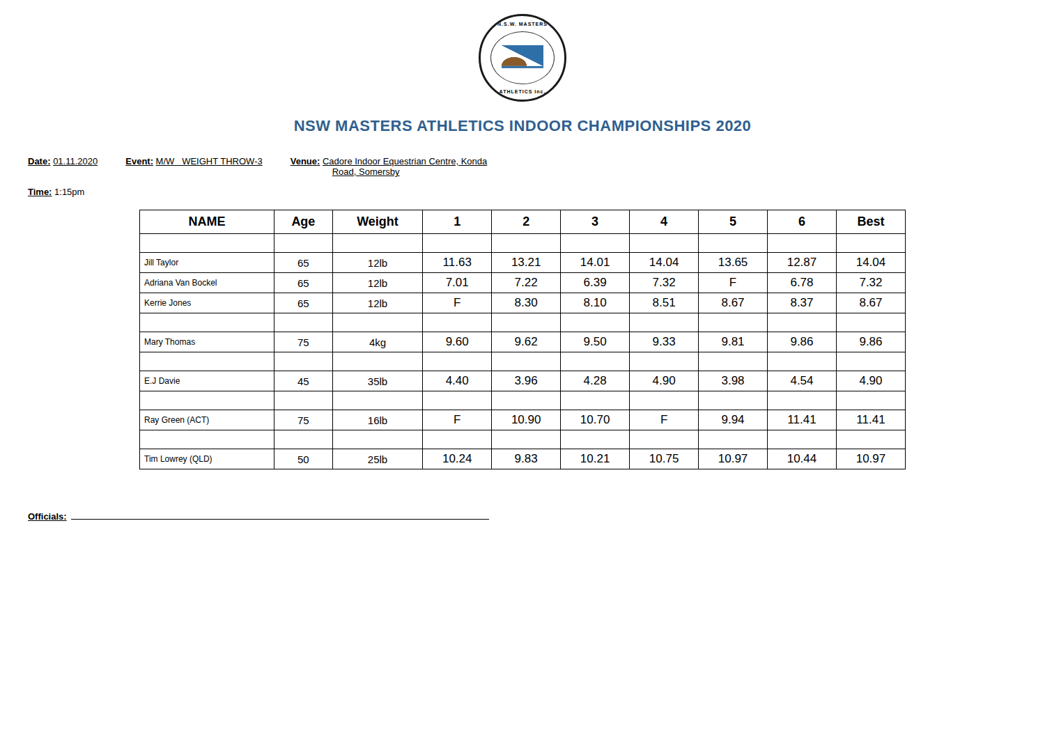N.S.W. MASTERS
ATHLETICS Inc.
NSW MASTERS ATHLETICS INDOOR CHAMPIONSHIPS 2020
Date: 01.11.2020
Event: M/W WEIGHT THROW-3
Venue: Cadore Indoor Equestrian Centre, Konda
Road, Somersby
Time: 1:15pm
| NAME | Age | Weight | 1 | 2 | 3 | 4 | 5 | 6 | Best |
| --- | --- | --- | --- | --- | --- | --- | --- | --- | --- |
| Jill Taylor | 65 | 12lb | 11.63 | 13.21 | 14.01 | 14.04 | 13.65 | 12.87 | 14.04 |
| Adriana Van Bockel | 65 | 12lb | 7.01 | 7.22 | 6.39 | 7.32 | F | 6.78 | 7.32 |
| Kerrie Jones | 65 | 12lb | F | 8.30 | 8.10 | 8.51 | 8.67 | 8.37 | 8.67 |
| Mary Thomas | 75 | 4kg | 9.60 | 9.62 | 9.50 | 9.33 | 9.81 | 9.86 | 9.86 |
| E.J Davie | 45 | 35lb | 4.40 | 3.96 | 4.28 | 4.90 | 3.98 | 4.54 | 4.90 |
| Ray Green (ACT) | 75 | 16lb | F | 10.90 | 10.70 | F | 9.94 | 11.41 | 11.41 |
| Tim Lowrey (QLD) | 50 | 25lb | 10.24 | 9.83 | 10.21 | 10.75 | 10.97 | 10.44 | 10.97 |
Officials: